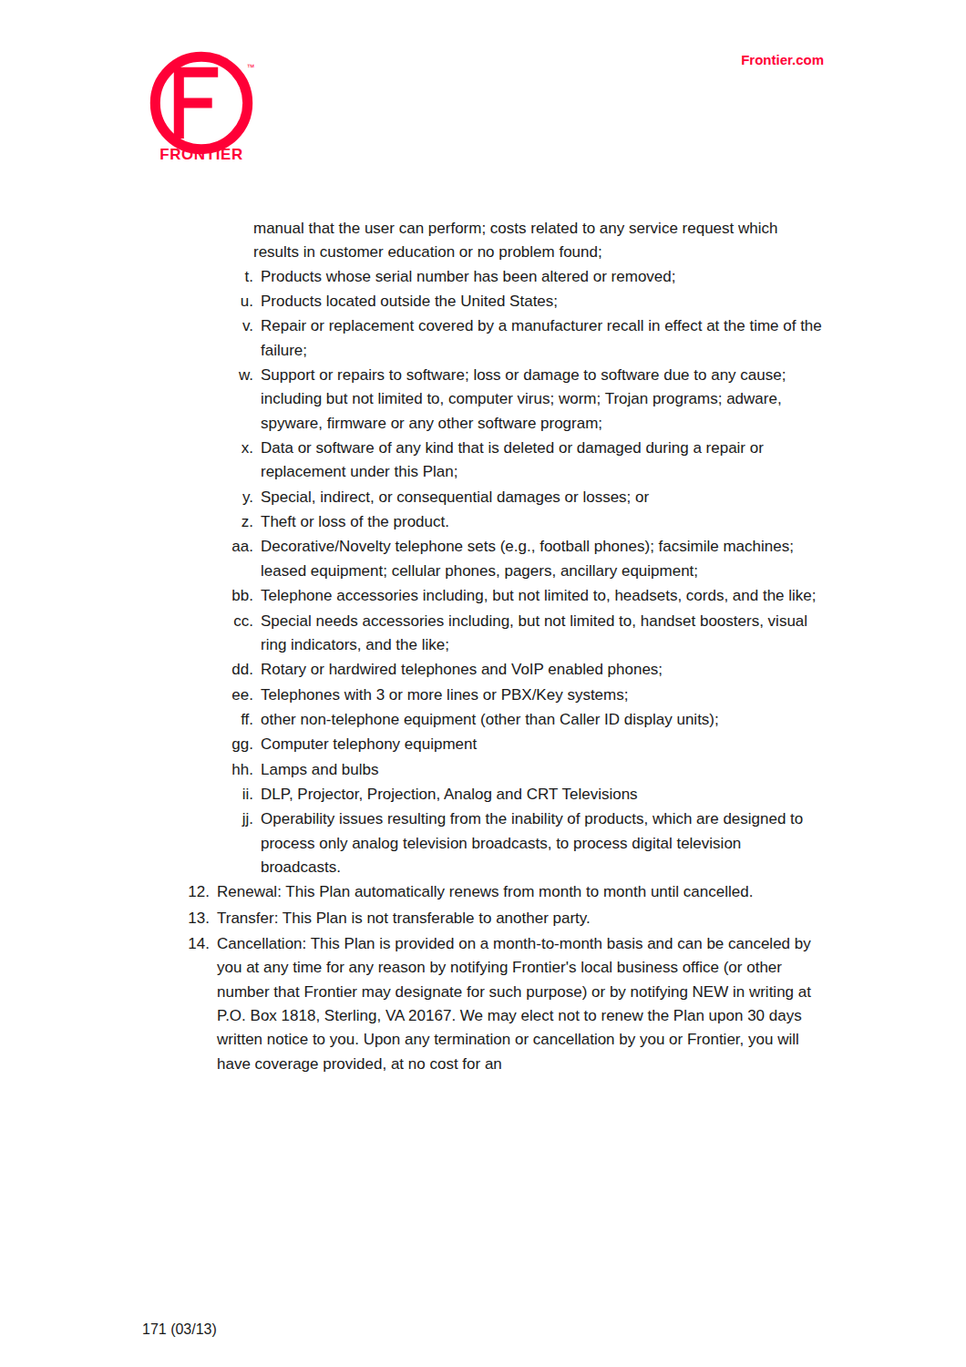FRONTIER ™ Frontier.com
manual that the user can perform; costs related to any service request which results in customer education or no problem found;
t. Products whose serial number has been altered or removed;
u. Products located outside the United States;
v. Repair or replacement covered by a manufacturer recall in effect at the time of the failure;
w. Support or repairs to software; loss or damage to software due to any cause; including but not limited to, computer virus; worm; Trojan programs; adware, spyware, firmware or any other software program;
x. Data or software of any kind that is deleted or damaged during a repair or replacement under this Plan;
y. Special, indirect, or consequential damages or losses; or
z. Theft or loss of the product.
aa. Decorative/Novelty telephone sets (e.g., football phones); facsimile machines; leased equipment; cellular phones, pagers, ancillary equipment;
bb. Telephone accessories including, but not limited to, headsets, cords, and the like;
cc. Special needs accessories including, but not limited to, handset boosters, visual ring indicators, and the like;
dd. Rotary or hardwired telephones and VoIP enabled phones;
ee. Telephones with 3 or more lines or PBX/Key systems;
ff. other non-telephone equipment (other than Caller ID display units);
gg. Computer telephony equipment
hh. Lamps and bulbs
ii. DLP, Projector, Projection, Analog and CRT Televisions
jj. Operability issues resulting from the inability of products, which are designed to process only analog television broadcasts, to process digital television broadcasts.
Renewal: This Plan automatically renews from month to month until cancelled.
Transfer: This Plan is not transferable to another party.
Cancellation: This Plan is provided on a month-to-month basis and can be canceled by you at any time for any reason by notifying Frontier's local business office (or other number that Frontier may designate for such purpose) or by notifying NEW in writing at P.O. Box 1818, Sterling, VA 20167. We may elect not to renew the Plan upon 30 days written notice to you. Upon any termination or cancellation by you or Frontier, you will have coverage provided, at no cost for an
171 (03/13)